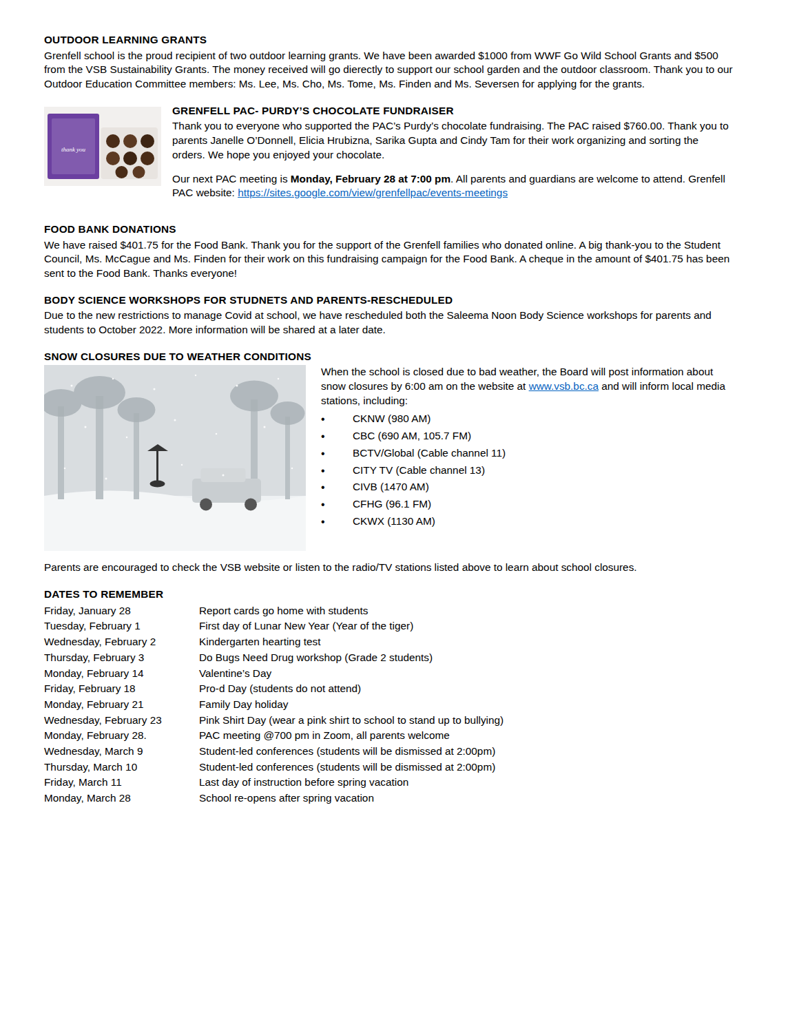OUTDOOR LEARNING GRANTS
Grenfell school is the proud recipient of two outdoor learning grants. We have been awarded $1000 from WWF Go Wild School Grants and $500 from the VSB Sustainability Grants. The money received will go dierectly to support our school garden and the outdoor classroom. Thank you to our Outdoor Education Committee members: Ms. Lee, Ms. Cho, Ms. Tome, Ms. Finden and Ms. Seversen for applying for the grants.
GRENFELL PAC- PURDY’S CHOCOLATE FUNDRAISER
Thank you to everyone who supported the PAC’s Purdy’s chocolate fundraising. The PAC raised $760.00. Thank you to parents Janelle O’Donnell, Elicia Hrubizna, Sarika Gupta and Cindy Tam for their work organizing and sorting the orders. We hope you enjoyed your chocolate.
Our next PAC meeting is Monday, February 28 at 7:00 pm. All parents and guardians are welcome to attend. Grenfell PAC website: https://sites.google.com/view/grenfellpac/events-meetings
FOOD BANK DONATIONS
We have raised $401.75 for the Food Bank. Thank you for the support of the Grenfell families who donated online. A big thank-you to the Student Council, Ms. McCague and Ms. Finden for their work on this fundraising campaign for the Food Bank. A cheque in the amount of $401.75 has been sent to the Food Bank. Thanks everyone!
BODY SCIENCE WORKSHOPS FOR STUDNETS AND PARENTS-RESCHEDULED
Due to the new restrictions to manage Covid at school, we have rescheduled both the Saleema Noon Body Science workshops for parents and students to October 2022. More information will be shared at a later date.
SNOW CLOSURES DUE TO WEATHER CONDITIONS
When the school is closed due to bad weather, the Board will post information about snow closures by 6:00 am on the website at www.vsb.bc.ca and will inform local media stations, including:
CKNW (980 AM)
CBC (690 AM, 105.7 FM)
BCTV/Global (Cable channel 11)
CITY TV (Cable channel 13)
CIVB (1470 AM)
CFHG (96.1 FM)
CKWX (1130 AM)
Parents are encouraged to check the VSB website or listen to the radio/TV stations listed above to learn about school closures.
DATES TO REMEMBER
| Friday, January 28 | Report cards go home with students |
| Tuesday, February 1 | First day of Lunar New Year (Year of the tiger) |
| Wednesday, February 2 | Kindergarten hearting test |
| Thursday, February 3 | Do Bugs Need Drug workshop (Grade 2 students) |
| Monday, February 14 | Valentine’s Day |
| Friday, February 18 | Pro-d Day (students do not attend) |
| Monday, February 21 | Family Day holiday |
| Wednesday, February 23 | Pink Shirt Day (wear a pink shirt to school to stand up to bullying) |
| Monday, February 28. | PAC meeting @700 pm in Zoom, all parents welcome |
| Wednesday, March 9 | Student-led conferences (students will be dismissed at 2:00pm) |
| Thursday, March 10 | Student-led conferences (students will be dismissed at 2:00pm) |
| Friday, March 11 | Last day of instruction before spring vacation |
| Monday, March 28 | School re-opens after spring vacation |